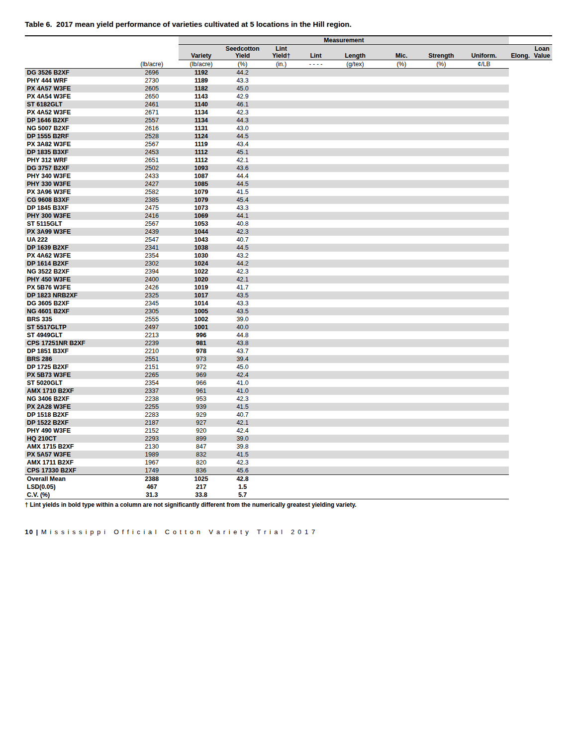Table 6. 2017 mean yield performance of varieties cultivated at 5 locations in the Hill region.
| | | Measurement |
| --- | --- | --- |
| Variety | Seedcotton Yield | Lint Yield† | Lint | Length | Mic. | Strength | Uniform. | Elong. | Loan Value |
| | (lb/acre) | (lb/acre) | (%) | (in.) | - - - - | (g/tex) | (%) | (%) | ¢/LB |
| DG 3526 B2XF | 2696 | 1192 | 44.2 | | | | | | |
| PHY 444 WRF | 2730 | 1189 | 43.3 | | | | | | |
| PX 4A57 W3FE | 2605 | 1182 | 45.0 | | | | | | |
| PX 4A54 W3FE | 2650 | 1143 | 42.9 | | | | | | |
| ST 6182GLT | 2461 | 1140 | 46.1 | | | | | | |
| PX 4A52 W3FE | 2671 | 1134 | 42.3 | | | | | | |
| DP 1646 B2XF | 2557 | 1134 | 44.3 | | | | | | |
| NG 5007 B2XF | 2616 | 1131 | 43.0 | | | | | | |
| DP 1555 B2RF | 2528 | 1124 | 44.5 | | | | | | |
| PX 3A82 W3FE | 2567 | 1119 | 43.4 | | | | | | |
| DP 1835 B3XF | 2453 | 1112 | 45.1 | | | | | | |
| PHY 312 WRF | 2651 | 1112 | 42.1 | | | | | | |
| DG 3757 B2XF | 2502 | 1093 | 43.6 | | | | | | |
| PHY 340 W3FE | 2433 | 1087 | 44.4 | | | | | | |
| PHY 330 W3FE | 2427 | 1085 | 44.5 | | | | | | |
| PX 3A96 W3FE | 2582 | 1079 | 41.5 | | | | | | |
| CG 9608 B3XF | 2385 | 1079 | 45.4 | | | | | | |
| DP 1845 B3XF | 2475 | 1073 | 43.3 | | | | | | |
| PHY 300 W3FE | 2416 | 1069 | 44.1 | | | | | | |
| ST 5115GLT | 2567 | 1053 | 40.8 | | | | | | |
| PX 3A99 W3FE | 2439 | 1044 | 42.3 | | | | | | |
| UA 222 | 2547 | 1043 | 40.7 | | | | | | |
| DP 1639 B2XF | 2341 | 1038 | 44.5 | | | | | | |
| PX 4A62 W3FE | 2354 | 1030 | 43.2 | | | | | | |
| DP 1614 B2XF | 2302 | 1024 | 44.2 | | | | | | |
| NG 3522 B2XF | 2394 | 1022 | 42.3 | | | | | | |
| PHY 450 W3FE | 2400 | 1020 | 42.1 | | | | | | |
| PX 5B76 W3FE | 2426 | 1019 | 41.7 | | | | | | |
| DP 1823 NRB2XF | 2325 | 1017 | 43.5 | | | | | | |
| DG 3605 B2XF | 2345 | 1014 | 43.3 | | | | | | |
| NG 4601 B2XF | 2305 | 1005 | 43.5 | | | | | | |
| BRS 335 | 2555 | 1002 | 39.0 | | | | | | |
| ST 5517GLTP | 2497 | 1001 | 40.0 | | | | | | |
| ST 4949GLT | 2213 | 996 | 44.8 | | | | | | |
| CPS 17251NR B2XF | 2239 | 981 | 43.8 | | | | | | |
| DP 1851 B3XF | 2210 | 978 | 43.7 | | | | | | |
| BRS 286 | 2551 | 973 | 39.4 | | | | | | |
| DP 1725 B2XF | 2151 | 972 | 45.0 | | | | | | |
| PX 5B73 W3FE | 2265 | 969 | 42.4 | | | | | | |
| ST 5020GLT | 2354 | 966 | 41.0 | | | | | | |
| AMX 1710 B2XF | 2337 | 961 | 41.0 | | | | | | |
| NG 3406 B2XF | 2238 | 953 | 42.3 | | | | | | |
| PX 2A28 W3FE | 2255 | 939 | 41.5 | | | | | | |
| DP 1518 B2XF | 2283 | 929 | 40.7 | | | | | | |
| DP 1522 B2XF | 2187 | 927 | 42.1 | | | | | | |
| PHY 490 W3FE | 2152 | 920 | 42.4 | | | | | | |
| HQ 210CT | 2293 | 899 | 39.0 | | | | | | |
| AMX 1715 B2XF | 2130 | 847 | 39.8 | | | | | | |
| PX 5A57 W3FE | 1989 | 832 | 41.5 | | | | | | |
| AMX 1711 B2XF | 1967 | 820 | 42.3 | | | | | | |
| CPS 17330 B2XF | 1749 | 836 | 45.6 | | | | | | |
| Overall Mean | 2388 | 1025 | 42.8 | | | | | | |
| LSD(0.05) | 467 | 217 | 1.5 | | | | | | |
| C.V. (%) | 31.3 | 33.8 | 5.7 | | | | | | |
† Lint yields in bold type within a column are not significantly different from the numerically greatest yielding variety.
10 | M i s s i s s i p p i O f f i c i a l C o t t o n V a r i e t y T r i a l 2 0 1 7